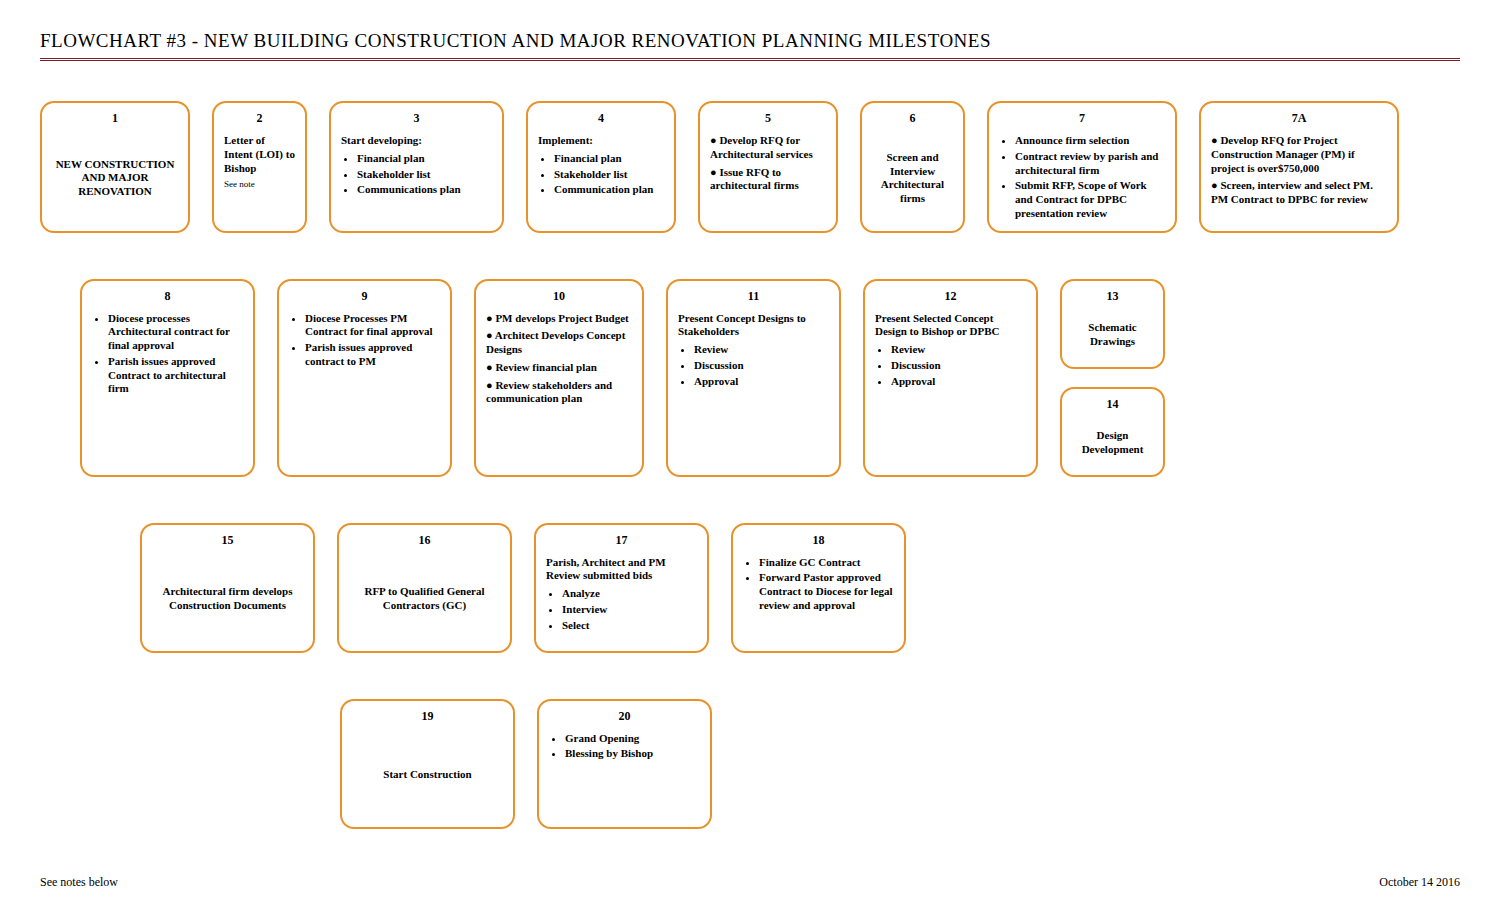FLOWCHART #3 - NEW BUILDING CONSTRUCTION AND MAJOR RENOVATION PLANNING MILESTONES
1
NEW CONSTRUCTION AND MAJOR RENOVATION
2
Letter of Intent (LOI) to Bishop
See note
3
Start developing:
Financial plan
Stakeholder list
Communications plan
4
Implement:
Financial plan
Stakeholder list
Communication plan
5
● Develop RFQ for Architectural services
● Issue RFQ to architectural firms
6
Screen and Interview Architectural firms
7
Announce firm selection
Contract review by parish and architectural firm
Submit RFP, Scope of Work and Contract for DPBC presentation review
7A
● Develop RFQ for Project Construction Manager (PM) if project is over$750,000
● Screen, interview and select PM. PM Contract to DPBC for review
8
Diocese processes Architectural contract for final approval
Parish issues approved Contract to architectural firm
9
Diocese Processes PM Contract for final approval
Parish issues approved contract to PM
10
● PM develops Project Budget
● Architect Develops Concept Designs
● Review financial plan
● Review stakeholders and communication plan
11
Present Concept Designs to Stakeholders
Review
Discussion
Approval
12
Present Selected Concept Design to Bishop or DPBC
Review
Discussion
Approval
13
Schematic Drawings
14
Design Development
15
Architectural firm develops Construction Documents
16
RFP to Qualified General Contractors (GC)
17
Parish, Architect and PM Review submitted bids
Analyze
Interview
Select
18
Finalize GC Contract
Forward Pastor approved Contract to Diocese for legal review and approval
19
Start Construction
20
Grand Opening
Blessing by Bishop
See notes below
October 14 2016